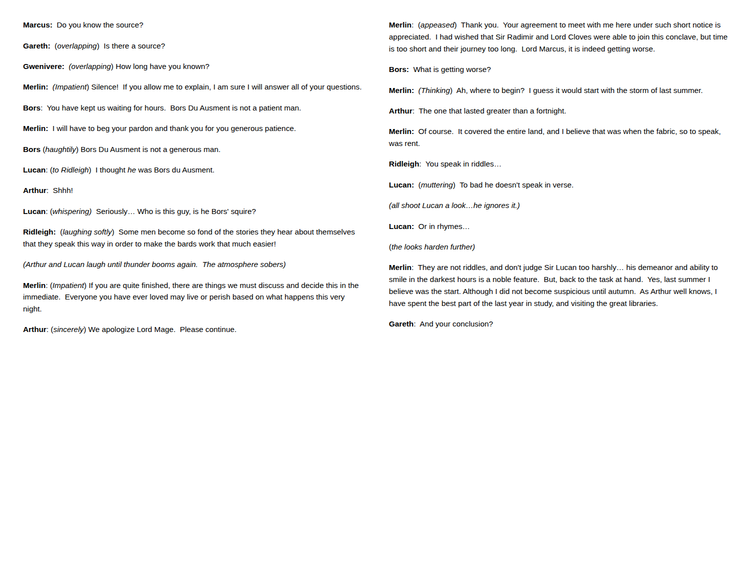Marcus: Do you know the source?
Gareth: (overlapping) Is there a source?
Gwenivere: (overlapping) How long have you known?
Merlin: (Impatient) Silence! If you allow me to explain, I am sure I will answer all of your questions.
Bors: You have kept us waiting for hours. Bors Du Ausment is not a patient man.
Merlin: I will have to beg your pardon and thank you for you generous patience.
Bors (haughtily) Bors Du Ausment is not a generous man.
Lucan: (to Ridleigh) I thought he was Bors du Ausment.
Arthur: Shhh!
Lucan: (whispering) Seriously… Who is this guy, is he Bors' squire?
Ridleigh: (laughing softly) Some men become so fond of the stories they hear about themselves that they speak this way in order to make the bards work that much easier!
(Arthur and Lucan laugh until thunder booms again. The atmosphere sobers)
Merlin: (Impatient) If you are quite finished, there are things we must discuss and decide this in the immediate. Everyone you have ever loved may live or perish based on what happens this very night.
Arthur: (sincerely) We apologize Lord Mage. Please continue.
Merlin: (appeased) Thank you. Your agreement to meet with me here under such short notice is appreciated. I had wished that Sir Radimir and Lord Cloves were able to join this conclave, but time is too short and their journey too long. Lord Marcus, it is indeed getting worse.
Bors: What is getting worse?
Merlin: (Thinking) Ah, where to begin? I guess it would start with the storm of last summer.
Arthur: The one that lasted greater than a fortnight.
Merlin: Of course. It covered the entire land, and I believe that was when the fabric, so to speak, was rent.
Ridleigh: You speak in riddles…
Lucan: (muttering) To bad he doesn't speak in verse.
(all shoot Lucan a look…he ignores it.)
Lucan: Or in rhymes…
(the looks harden further)
Merlin: They are not riddles, and don't judge Sir Lucan too harshly… his demeanor and ability to smile in the darkest hours is a noble feature. But, back to the task at hand. Yes, last summer I believe was the start. Although I did not become suspicious until autumn. As Arthur well knows, I have spent the best part of the last year in study, and visiting the great libraries.
Gareth: And your conclusion?